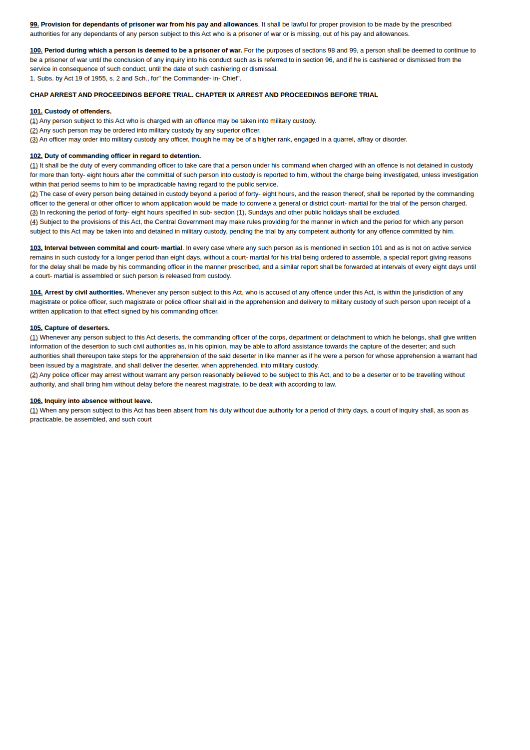99. Provision for dependants of prisoner war from his pay and allowances. It shall be lawful for proper provision to be made by the prescribed authorities for any dependants of any person subject to this Act who is a prisoner of war or is missing, out of his pay and allowances.
100. Period during which a person is deemed to be a prisoner of war. For the purposes of sections 98 and 99, a person shall be deemed to continue to be a prisoner of war until the conclusion of any inquiry into his conduct such as is referred to in section 96, and if he is cashiered or dismissed from the service in consequence of such conduct, until the date of such cashiering or dismissal.
1. Subs. by Act 19 of 1955, s. 2 and Sch., for" the Commander- in- Chief".
CHAP ARREST AND PROCEEDINGS BEFORE TRIAL. CHAPTER IX ARREST AND PROCEEDINGS BEFORE TRIAL
101. Custody of offenders.
(1) Any person subject to this Act who is charged with an offence may be taken into military custody.
(2) Any such person may be ordered into military custody by any superior officer.
(3) An officer may order into military custody any officer, though he may be of a higher rank, engaged in a quarrel, affray or disorder.
102. Duty of commanding officer in regard to detention.
(1) It shall be the duty of every commanding officer to take care that a person under his command when charged with an offence is not detained in custody for more than forty- eight hours after the committal of such person into custody is reported to him, without the charge being investigated, unless investigation within that period seems to him to be impracticable having regard to the public service.
(2) The case of every person being detained in custody beyond a period of forty- eight hours, and the reason thereof, shall be reported by the commanding officer to the general or other officer to whom application would be made to convene a general or district court- martial for the trial of the person charged.
(3) In reckoning the period of forty- eight hours specified in sub- section (1), Sundays and other public holidays shall be excluded.
(4) Subject to the provisions of this Act, the Central Government may make rules providing for the manner in which and the period for which any person subject to this Act may be taken into and detained in military custody, pending the trial by any competent authority for any offence committed by him.
103. Interval between commital and court- martial. In every case where any such person as is mentioned in section 101 and as is not on active service remains in such custody for a longer period than eight days, without a court- martial for his trial being ordered to assemble, a special report giving reasons for the delay shall be made by his commanding officer in the manner prescribed, and a similar report shall be forwarded at intervals of every eight days until a court- martial is assembled or such person is released from custody.
104. Arrest by civil authorities. Whenever any person subject to this Act, who is accused of any offence under this Act, is within the jurisdiction of any magistrate or police officer, such magistrate or police officer shall aid in the apprehension and delivery to military custody of such person upon receipt of a written application to that effect signed by his commanding officer.
105. Capture of deserters.
(1) Whenever any person subject to this Act deserts, the commanding officer of the corps, department or detachment to which he belongs, shall give written information of the desertion to such civil authorities as, in his opinion, may be able to afford assistance towards the capture of the deserter; and such authorities shall thereupon take steps for the apprehension of the said deserter in like manner as if he were a person for whose apprehension a warrant had been issued by a magistrate, and shall deliver the deserter. when apprehended, into military custody.
(2) Any police officer may arrest without warrant any person reasonably believed to be subject to this Act, and to be a deserter or to be travelling without authority, and shall bring him without delay before the nearest magistrate, to be dealt with according to law.
106. Inquiry into absence without leave.
(1) When any person subject to this Act has been absent from his duty without due authority for a period of thirty days, a court of inquiry shall, as soon as practicable, be assembled, and such court